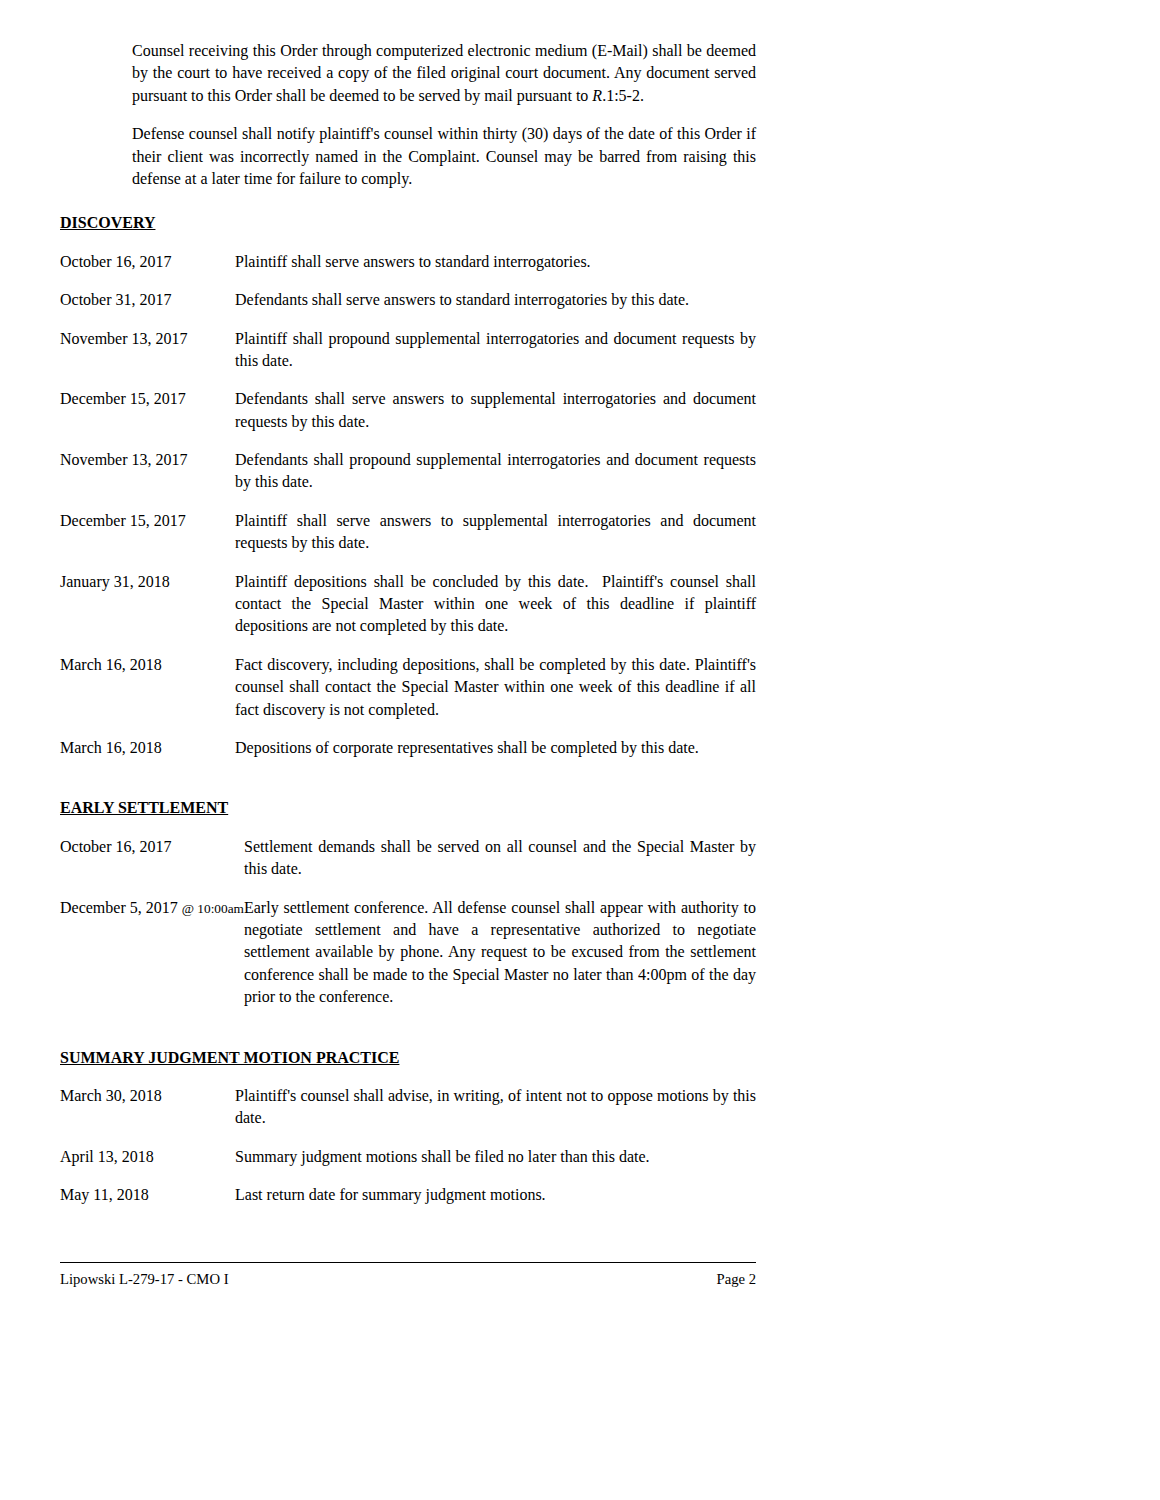Counsel receiving this Order through computerized electronic medium (E-Mail) shall be deemed by the court to have received a copy of the filed original court document. Any document served pursuant to this Order shall be deemed to be served by mail pursuant to R.1:5-2.
Defense counsel shall notify plaintiff's counsel within thirty (30) days of the date of this Order if their client was incorrectly named in the Complaint. Counsel may be barred from raising this defense at a later time for failure to comply.
Discovery
| October 16, 2017 | Plaintiff shall serve answers to standard interrogatories. |
| October 31, 2017 | Defendants shall serve answers to standard interrogatories by this date. |
| November 13, 2017 | Plaintiff shall propound supplemental interrogatories and document requests by this date. |
| December 15, 2017 | Defendants shall serve answers to supplemental interrogatories and document requests by this date. |
| November 13, 2017 | Defendants shall propound supplemental interrogatories and document requests by this date. |
| December 15, 2017 | Plaintiff shall serve answers to supplemental interrogatories and document requests by this date. |
| January 31, 2018 | Plaintiff depositions shall be concluded by this date. Plaintiff's counsel shall contact the Special Master within one week of this deadline if plaintiff depositions are not completed by this date. |
| March 16, 2018 | Fact discovery, including depositions, shall be completed by this date. Plaintiff's counsel shall contact the Special Master within one week of this deadline if all fact discovery is not completed. |
| March 16, 2018 | Depositions of corporate representatives shall be completed by this date. |
Early Settlement
| October 16, 2017 | Settlement demands shall be served on all counsel and the Special Master by this date. |
| December 5, 2017 @ 10:00am | Early settlement conference. All defense counsel shall appear with authority to negotiate settlement and have a representative authorized to negotiate settlement available by phone. Any request to be excused from the settlement conference shall be made to the Special Master no later than 4:00pm of the day prior to the conference. |
Summary Judgment Motion Practice
| March 30, 2018 | Plaintiff's counsel shall advise, in writing, of intent not to oppose motions by this date. |
| April 13, 2018 | Summary judgment motions shall be filed no later than this date. |
| May 11, 2018 | Last return date for summary judgment motions. |
Lipowski L-279-17 - CMO I
Page 2